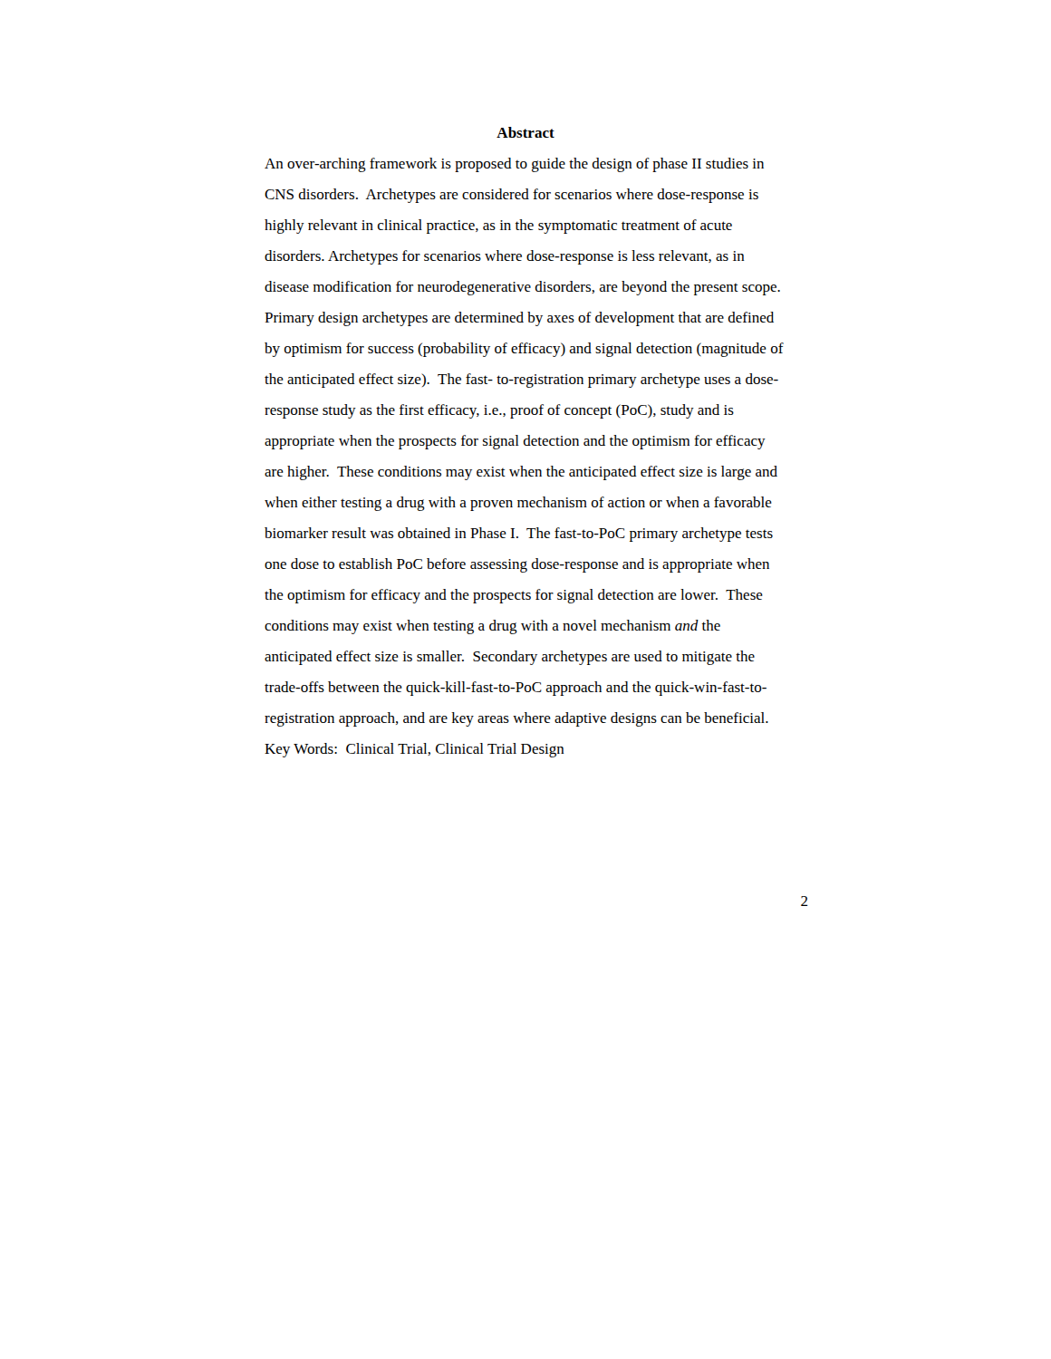Abstract
An over-arching framework is proposed to guide the design of phase II studies in CNS disorders. Archetypes are considered for scenarios where dose-response is highly relevant in clinical practice, as in the symptomatic treatment of acute disorders. Archetypes for scenarios where dose-response is less relevant, as in disease modification for neurodegenerative disorders, are beyond the present scope. Primary design archetypes are determined by axes of development that are defined by optimism for success (probability of efficacy) and signal detection (magnitude of the anticipated effect size). The fast- to-registration primary archetype uses a dose-response study as the first efficacy, i.e., proof of concept (PoC), study and is appropriate when the prospects for signal detection and the optimism for efficacy are higher. These conditions may exist when the anticipated effect size is large and when either testing a drug with a proven mechanism of action or when a favorable biomarker result was obtained in Phase I. The fast-to-PoC primary archetype tests one dose to establish PoC before assessing dose-response and is appropriate when the optimism for efficacy and the prospects for signal detection are lower. These conditions may exist when testing a drug with a novel mechanism and the anticipated effect size is smaller. Secondary archetypes are used to mitigate the trade-offs between the quick-kill-fast-to-PoC approach and the quick-win-fast-to-registration approach, and are key areas where adaptive designs can be beneficial.
Key Words: Clinical Trial, Clinical Trial Design
2